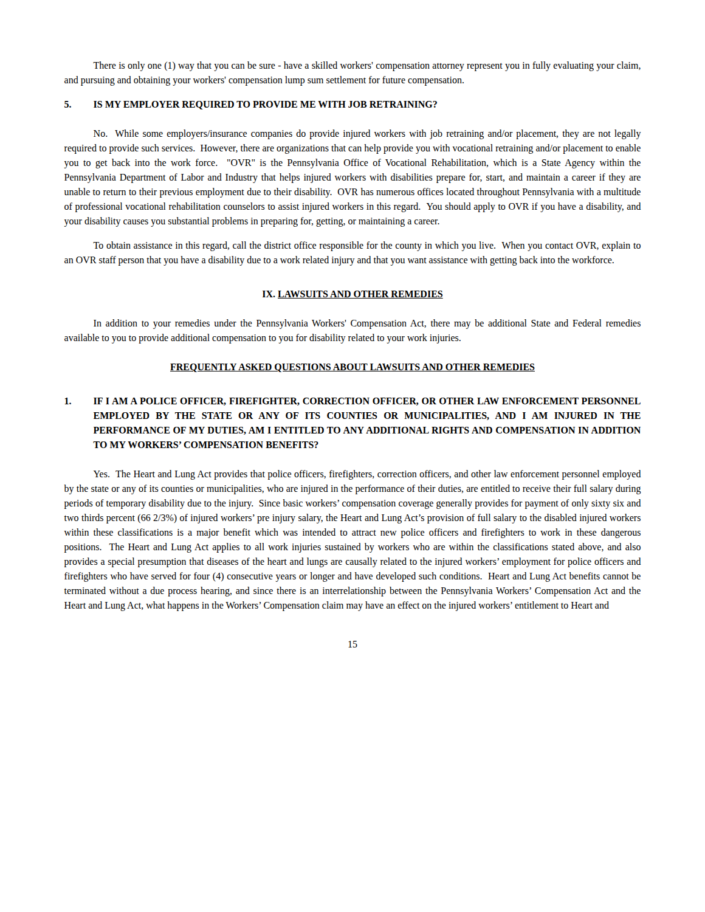There is only one (1) way that you can be sure - have a skilled workers' compensation attorney represent you in fully evaluating your claim, and pursuing and obtaining your workers' compensation lump sum settlement for future compensation.
5. IS MY EMPLOYER REQUIRED TO PROVIDE ME WITH JOB RETRAINING?
No. While some employers/insurance companies do provide injured workers with job retraining and/or placement, they are not legally required to provide such services. However, there are organizations that can help provide you with vocational retraining and/or placement to enable you to get back into the work force. "OVR" is the Pennsylvania Office of Vocational Rehabilitation, which is a State Agency within the Pennsylvania Department of Labor and Industry that helps injured workers with disabilities prepare for, start, and maintain a career if they are unable to return to their previous employment due to their disability. OVR has numerous offices located throughout Pennsylvania with a multitude of professional vocational rehabilitation counselors to assist injured workers in this regard. You should apply to OVR if you have a disability, and your disability causes you substantial problems in preparing for, getting, or maintaining a career.
To obtain assistance in this regard, call the district office responsible for the county in which you live. When you contact OVR, explain to an OVR staff person that you have a disability due to a work related injury and that you want assistance with getting back into the workforce.
IX. LAWSUITS AND OTHER REMEDIES
In addition to your remedies under the Pennsylvania Workers' Compensation Act, there may be additional State and Federal remedies available to you to provide additional compensation to you for disability related to your work injuries.
FREQUENTLY ASKED QUESTIONS ABOUT LAWSUITS AND OTHER REMEDIES
1. IF I AM A POLICE OFFICER, FIREFIGHTER, CORRECTION OFFICER, OR OTHER LAW ENFORCEMENT PERSONNEL EMPLOYED BY THE STATE OR ANY OF ITS COUNTIES OR MUNICIPALITIES, AND I AM INJURED IN THE PERFORMANCE OF MY DUTIES, AM I ENTITLED TO ANY ADDITIONAL RIGHTS AND COMPENSATION IN ADDITION TO MY WORKERS’ COMPENSATION BENEFITS?
Yes. The Heart and Lung Act provides that police officers, firefighters, correction officers, and other law enforcement personnel employed by the state or any of its counties or municipalities, who are injured in the performance of their duties, are entitled to receive their full salary during periods of temporary disability due to the injury. Since basic workers’ compensation coverage generally provides for payment of only sixty six and two thirds percent (66 2/3%) of injured workers’ pre injury salary, the Heart and Lung Act’s provision of full salary to the disabled injured workers within these classifications is a major benefit which was intended to attract new police officers and firefighters to work in these dangerous positions. The Heart and Lung Act applies to all work injuries sustained by workers who are within the classifications stated above, and also provides a special presumption that diseases of the heart and lungs are causally related to the injured workers’ employment for police officers and firefighters who have served for four (4) consecutive years or longer and have developed such conditions. Heart and Lung Act benefits cannot be terminated without a due process hearing, and since there is an interrelationship between the Pennsylvania Workers’ Compensation Act and the Heart and Lung Act, what happens in the Workers’ Compensation claim may have an effect on the injured workers’ entitlement to Heart and
15